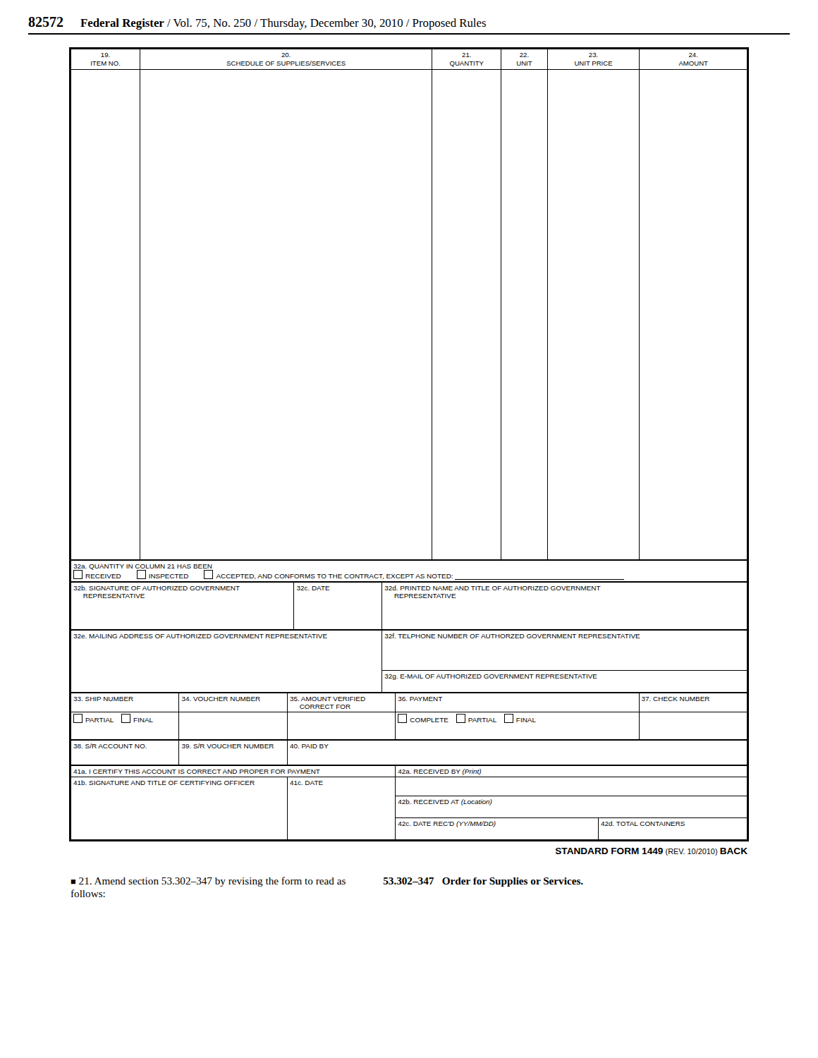82572 Federal Register / Vol. 75, No. 250 / Thursday, December 30, 2010 / Proposed Rules
| 19. ITEM NO. | 20. SCHEDULE OF SUPPLIES/SERVICES | 21. QUANTITY | 22. UNIT | 23. UNIT PRICE | 24. AMOUNT |
| 32a. QUANTITY IN COLUMN 21 HAS BEEN RECEIVED INSPECTED ACCEPTED, AND CONFORMS TO THE CONTRACT, EXCEPT AS NOTED: |
| 32b. SIGNATURE OF AUTHORIZED GOVERNMENT REPRESENTATIVE | 32c. DATE | 32d. PRINTED NAME AND TITLE OF AUTHORIZED GOVERNMENT REPRESENTATIVE |
| 32e. MAILING ADDRESS OF AUTHORIZED GOVERNMENT REPRESENTATIVE | 32f. TELPHONE NUMBER OF AUTHORZED GOVERNMENT REPRESENTATIVE |
| 32g. E-MAIL OF AUTHORIZED GOVERNMENT REPRESENTATIVE |
| 33. SHIP NUMBER | 34. VOUCHER NUMBER | 35. AMOUNT VERIFIED CORRECT FOR | 36. PAYMENT | 37. CHECK NUMBER |
| PARTIAL FINAL | | | COMPLETE PARTIAL FINAL | |
| 38. S/R ACCOUNT NO. | 39. S/R VOUCHER NUMBER | 40. PAID BY |
| 41a. I CERTIFY THIS ACCOUNT IS CORRECT AND PROPER FOR PAYMENT | 42a. RECEIVED BY (Print) |
| 41b. SIGNATURE AND TITLE OF CERTIFYING OFFICER | 41c. DATE | |
| 42b. RECEIVED AT (Location) |
| 42c. DATE REC'D (YY/MM/DD) | 42d. TOTAL CONTAINERS |
STANDARD FORM 1449 (REV. 10/2010) BACK
■ 21. Amend section 53.302–347 by revising the form to read as follows:
53.302–347 Order for Supplies or Services.